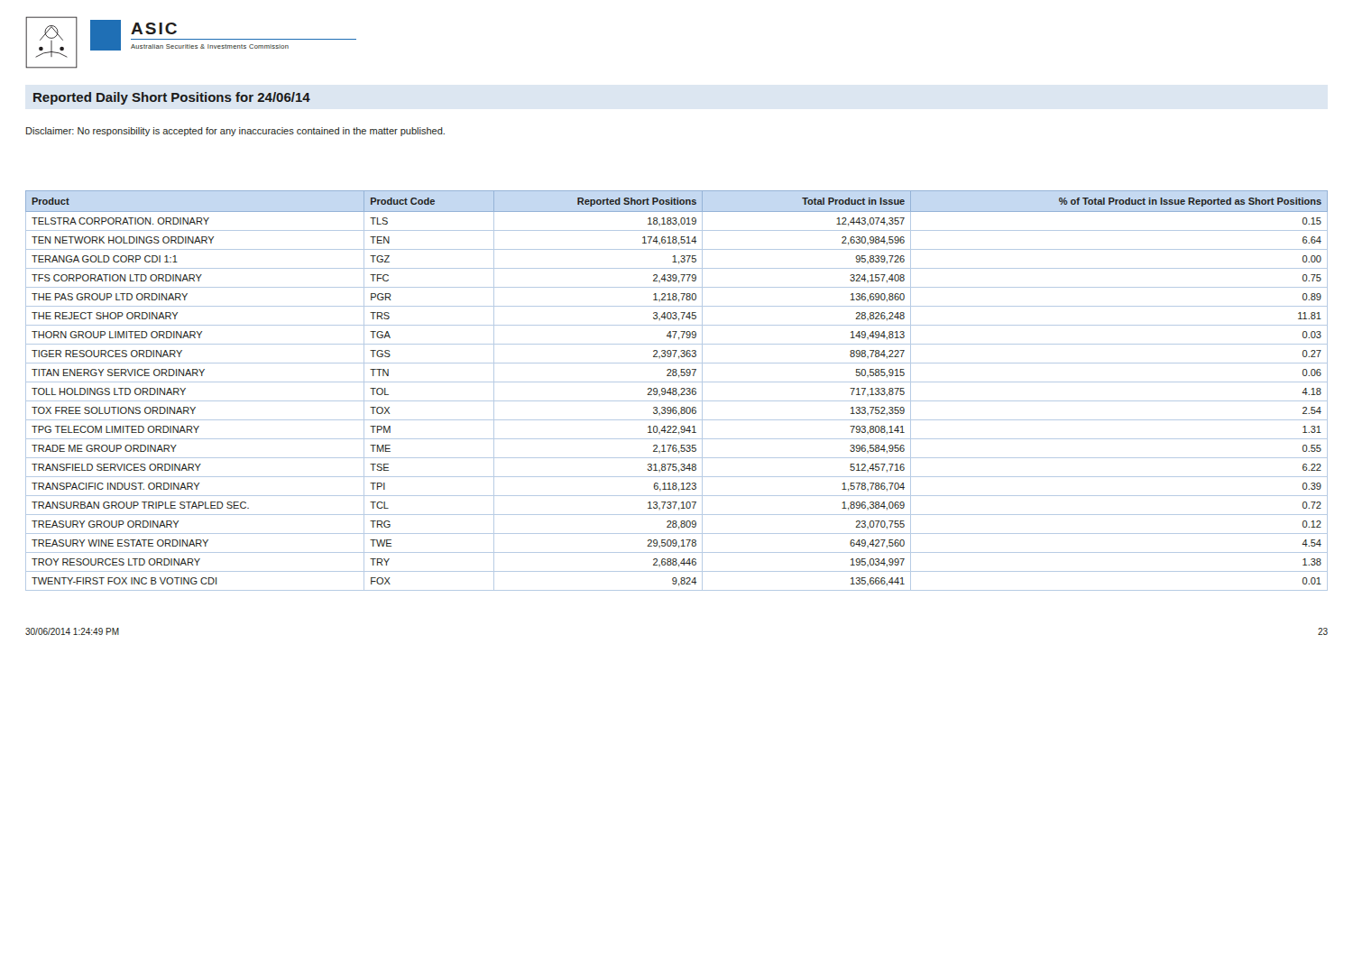ASIC
Australian Securities & Investments Commission
Reported Daily Short Positions for 24/06/14
Disclaimer: No responsibility is accepted for any inaccuracies contained in the matter published.
| Product | Product Code | Reported Short Positions | Total Product in Issue | % of Total Product in Issue Reported as Short Positions |
| --- | --- | --- | --- | --- |
| TELSTRA CORPORATION. ORDINARY | TLS | 18,183,019 | 12,443,074,357 | 0.15 |
| TEN NETWORK HOLDINGS ORDINARY | TEN | 174,618,514 | 2,630,984,596 | 6.64 |
| TERANGA GOLD CORP CDI 1:1 | TGZ | 1,375 | 95,839,726 | 0.00 |
| TFS CORPORATION LTD ORDINARY | TFC | 2,439,779 | 324,157,408 | 0.75 |
| THE PAS GROUP LTD ORDINARY | PGR | 1,218,780 | 136,690,860 | 0.89 |
| THE REJECT SHOP ORDINARY | TRS | 3,403,745 | 28,826,248 | 11.81 |
| THORN GROUP LIMITED ORDINARY | TGA | 47,799 | 149,494,813 | 0.03 |
| TIGER RESOURCES ORDINARY | TGS | 2,397,363 | 898,784,227 | 0.27 |
| TITAN ENERGY SERVICE ORDINARY | TTN | 28,597 | 50,585,915 | 0.06 |
| TOLL HOLDINGS LTD ORDINARY | TOL | 29,948,236 | 717,133,875 | 4.18 |
| TOX FREE SOLUTIONS ORDINARY | TOX | 3,396,806 | 133,752,359 | 2.54 |
| TPG TELECOM LIMITED ORDINARY | TPM | 10,422,941 | 793,808,141 | 1.31 |
| TRADE ME GROUP ORDINARY | TME | 2,176,535 | 396,584,956 | 0.55 |
| TRANSFIELD SERVICES ORDINARY | TSE | 31,875,348 | 512,457,716 | 6.22 |
| TRANSPACIFIC INDUST. ORDINARY | TPI | 6,118,123 | 1,578,786,704 | 0.39 |
| TRANSURBAN GROUP TRIPLE STAPLED SEC. | TCL | 13,737,107 | 1,896,384,069 | 0.72 |
| TREASURY GROUP ORDINARY | TRG | 28,809 | 23,070,755 | 0.12 |
| TREASURY WINE ESTATE ORDINARY | TWE | 29,509,178 | 649,427,560 | 4.54 |
| TROY RESOURCES LTD ORDINARY | TRY | 2,688,446 | 195,034,997 | 1.38 |
| TWENTY-FIRST FOX INC B VOTING CDI | FOX | 9,824 | 135,666,441 | 0.01 |
30/06/2014 1:24:49 PM 23